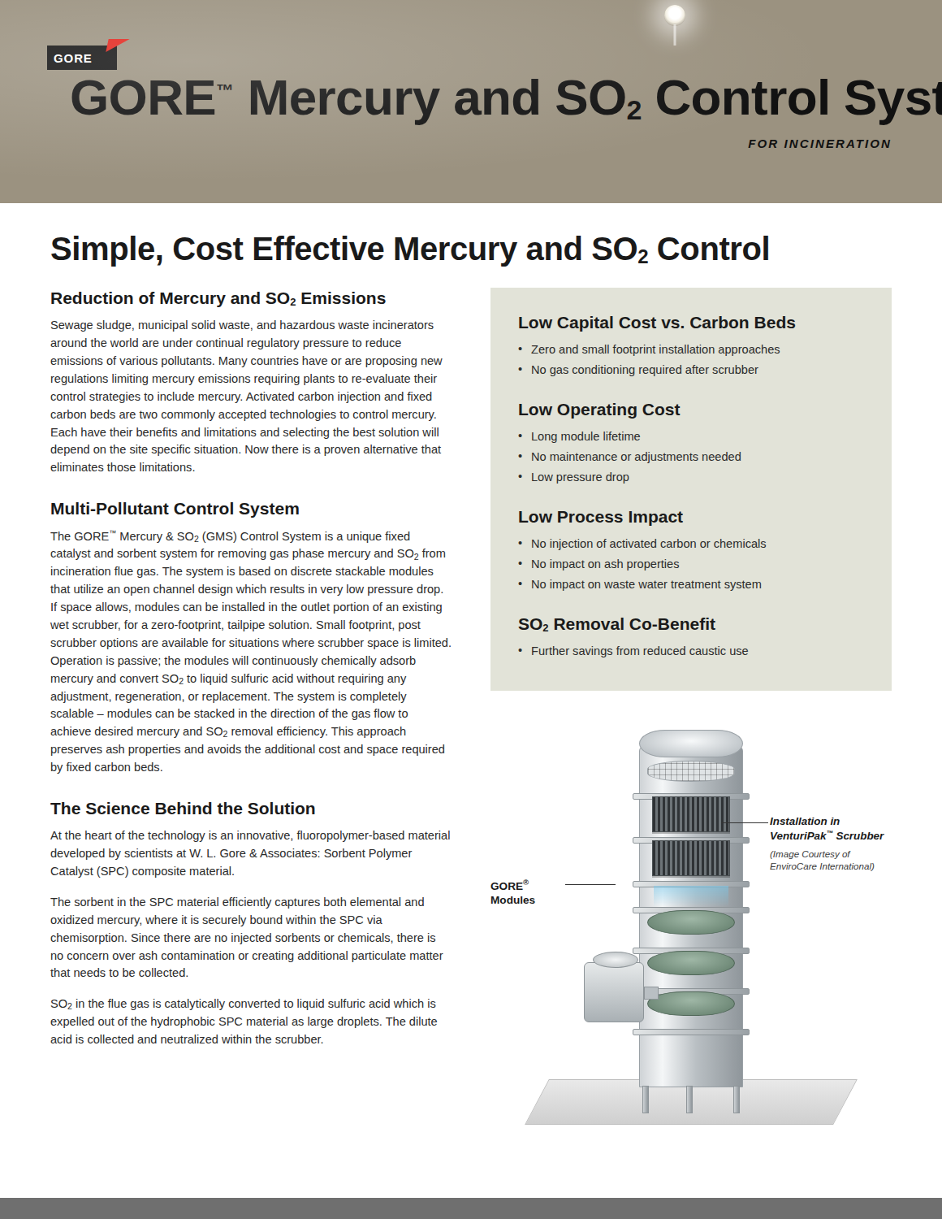GORE
GORE™ Mercury and SO2 Control System
FOR INCINERATION
Simple, Cost Effective Mercury and SO2 Control
Reduction of Mercury and SO2 Emissions
Sewage sludge, municipal solid waste, and hazardous waste incinerators around the world are under continual regulatory pressure to reduce emissions of various pollutants. Many countries have or are proposing new regulations limiting mercury emissions requiring plants to re-evaluate their control strategies to include mercury. Activated carbon injection and fixed carbon beds are two commonly accepted technologies to control mercury. Each have their benefits and limitations and selecting the best solution will depend on the site specific situation. Now there is a proven alternative that eliminates those limitations.
Multi-Pollutant Control System
The GORE™ Mercury & SO2 (GMS) Control System is a unique fixed catalyst and sorbent system for removing gas phase mercury and SO2 from incineration flue gas. The system is based on discrete stackable modules that utilize an open channel design which results in very low pressure drop. If space allows, modules can be installed in the outlet portion of an existing wet scrubber, for a zero-footprint, tailpipe solution. Small footprint, post scrubber options are available for situations where scrubber space is limited. Operation is passive; the modules will continuously chemically adsorb mercury and convert SO2 to liquid sulfuric acid without requiring any adjustment, regeneration, or replacement. The system is completely scalable – modules can be stacked in the direction of the gas flow to achieve desired mercury and SO2 removal efficiency. This approach preserves ash properties and avoids the additional cost and space required by fixed carbon beds.
The Science Behind the Solution
At the heart of the technology is an innovative, fluoropolymer-based material developed by scientists at W. L. Gore & Associates: Sorbent Polymer Catalyst (SPC) composite material.
The sorbent in the SPC material efficiently captures both elemental and oxidized mercury, where it is securely bound within the SPC via chemisorption. Since there are no injected sorbents or chemicals, there is no concern over ash contamination or creating additional particulate matter that needs to be collected.
SO2 in the flue gas is catalytically converted to liquid sulfuric acid which is expelled out of the hydrophobic SPC material as large droplets. The dilute acid is collected and neutralized within the scrubber.
Low Capital Cost vs. Carbon Beds
Zero and small footprint installation approaches
No gas conditioning required after scrubber
Low Operating Cost
Long module lifetime
No maintenance or adjustments needed
Low pressure drop
Low Process Impact
No injection of activated carbon or chemicals
No impact on ash properties
No impact on waste water treatment system
SO2 Removal Co-Benefit
Further savings from reduced caustic use
Installation in VenturiPak™ Scrubber (Image Courtesy of EnviroCare International)
GORE®
Modules